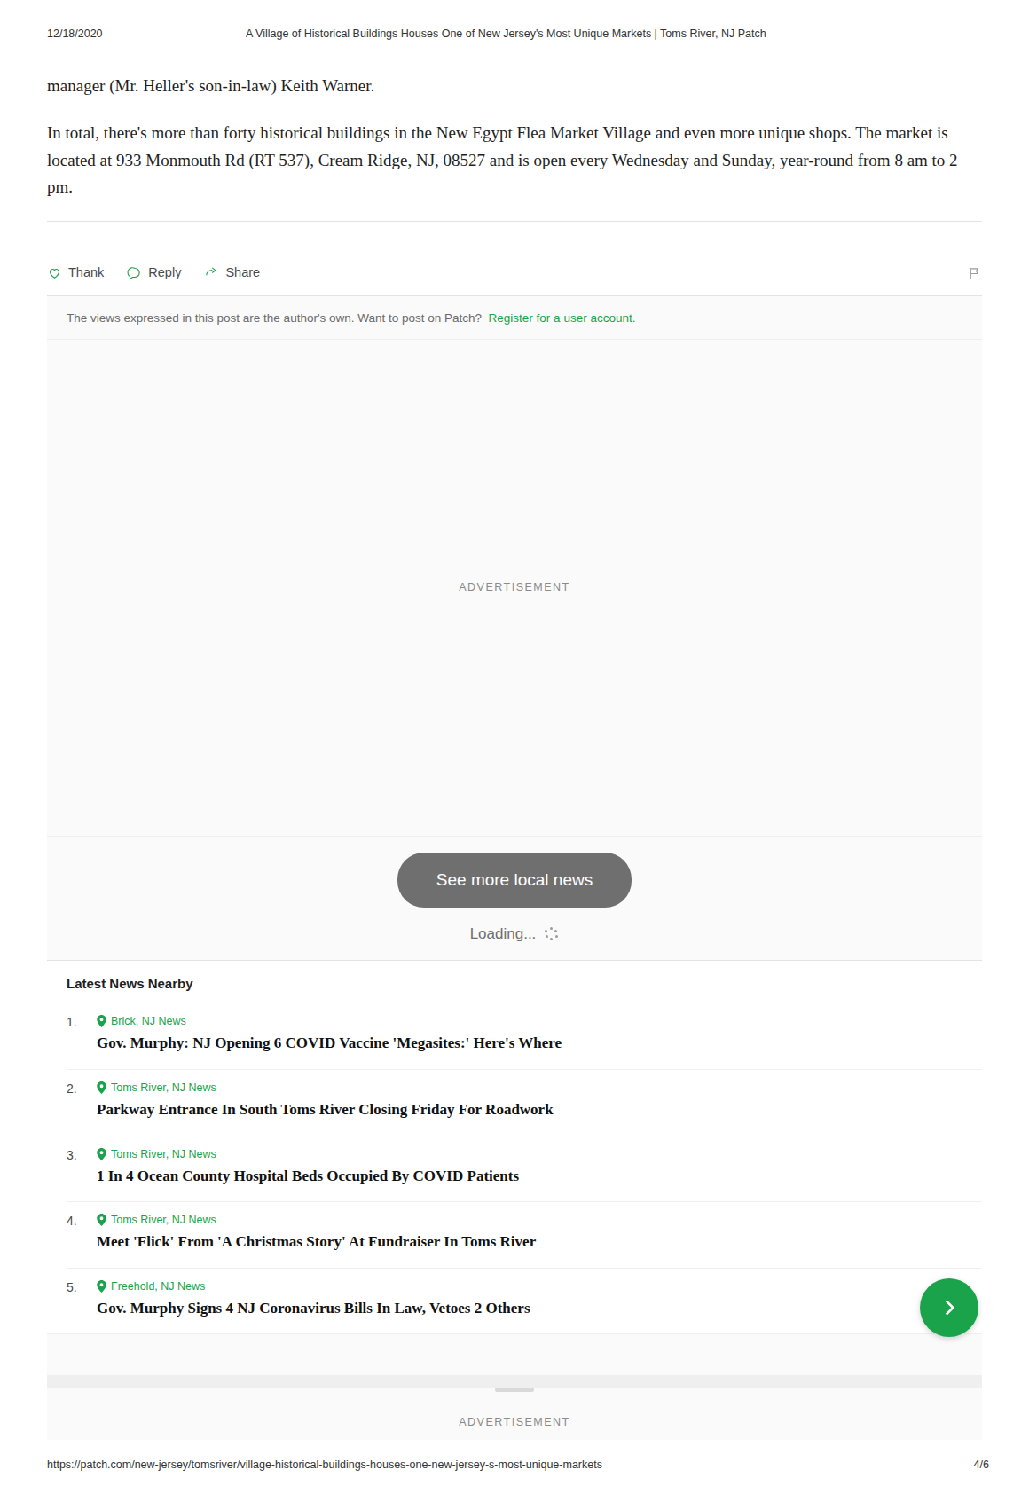12/18/2020
A Village of Historical Buildings Houses One of New Jersey's Most Unique Markets | Toms River, NJ Patch
manager (Mr. Heller's son-in-law) Keith Warner.
In total, there's more than forty historical buildings in the New Egypt Flea Market Village and even more unique shops. The market is located at 933 Monmouth Rd (RT 537), Cream Ridge, NJ, 08527 and is open every Wednesday and Sunday, year-round from 8 am to 2 pm.
Thank Reply Share
The views expressed in this post are the author's own. Want to post on Patch? Register for a user account.
ADVERTISEMENT
See more local news
Loading...
Latest News Nearby
Brick, NJ News
Gov. Murphy: NJ Opening 6 COVID Vaccine 'Megasites:' Here's Where
Toms River, NJ News
Parkway Entrance In South Toms River Closing Friday For Roadwork
Toms River, NJ News
1 In 4 Ocean County Hospital Beds Occupied By COVID Patients
Toms River, NJ News
Meet 'Flick' From 'A Christmas Story' At Fundraiser In Toms River
Freehold, NJ News
Gov. Murphy Signs 4 NJ Coronavirus Bills In Law, Vetoes 2 Others
ADVERTISEMENT
https://patch.com/new-jersey/tomsriver/village-historical-buildings-houses-one-new-jersey-s-most-unique-markets
4/6